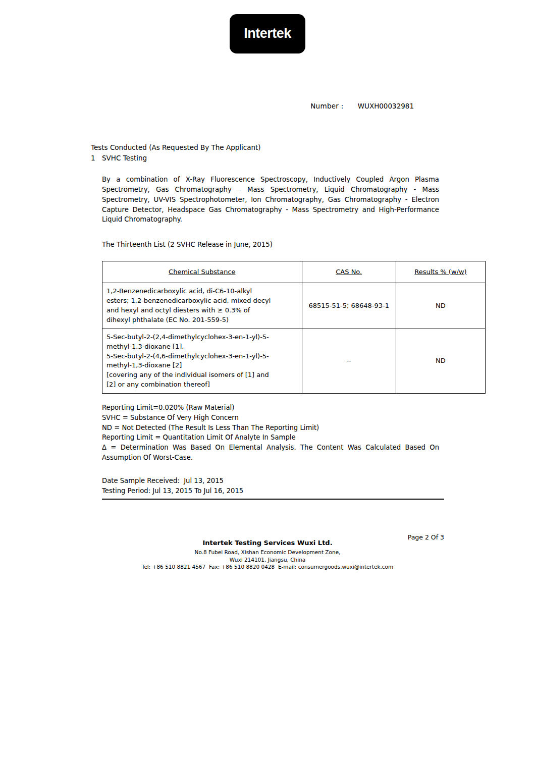Intertek
Number : WUXH00032981
Tests Conducted (As Requested By The Applicant)
1 SVHC Testing
By a combination of X-Ray Fluorescence Spectroscopy, Inductively Coupled Argon Plasma Spectrometry, Gas Chromatography – Mass Spectrometry, Liquid Chromatography - Mass Spectrometry, UV-VIS Spectrophotometer, Ion Chromatography, Gas Chromatography - Electron Capture Detector, Headspace Gas Chromatography - Mass Spectrometry and High-Performance Liquid Chromatography.
The Thirteenth List (2 SVHC Release in June, 2015)
| Chemical Substance | CAS No. | Results % (w/w) |
| --- | --- | --- |
| 1,2-Benzenedicarboxylic acid, di-C6-10-alkyl esters; 1,2-benzenedicarboxylic acid, mixed decyl and hexyl and octyl diesters with ≥ 0.3% of dihexyl phthalate (EC No. 201-559-5) | 68515-51-5; 68648-93-1 | ND |
| 5-Sec-butyl-2-(2,4-dimethylcyclohex-3-en-1-yl)-5- methyl-1,3-dioxane [1], 5-Sec-butyl-2-(4,6-dimethylcyclohex-3-en-1-yl)-5- methyl-1,3-dioxane [2] [covering any of the individual isomers of [1] and [2] or any combination thereof] | -- | ND |
Reporting Limit=0.020% (Raw Material)
SVHC = Substance Of Very High Concern
ND = Not Detected (The Result Is Less Than The Reporting Limit)
Reporting Limit = Quantitation Limit Of Analyte In Sample
Δ = Determination Was Based On Elemental Analysis. The Content Was Calculated Based On Assumption Of Worst-Case.
Date Sample Received: Jul 13, 2015
Testing Period: Jul 13, 2015 To Jul 16, 2015
Page 2 Of 3
Intertek Testing Services Wuxi Ltd.
No.8 Fubei Road, Xishan Economic Development Zone,
Wuxi 214101, Jiangsu, China
Tel: +86 510 8821 4567 Fax: +86 510 8820 0428 E-mail: consumergoods.wuxi@intertek.com